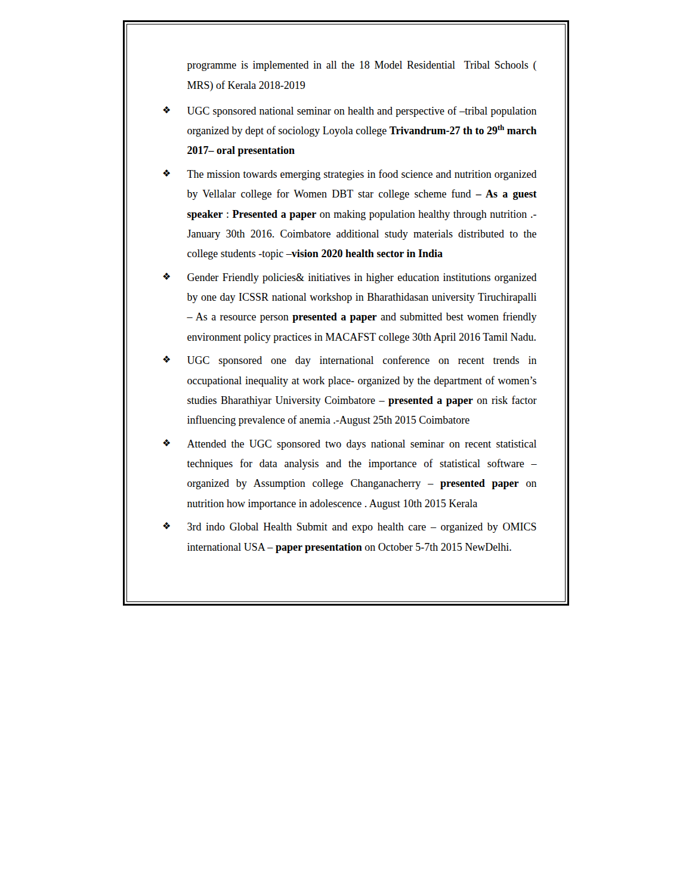programme is implemented in all the 18 Model Residential Tribal Schools ( MRS) of Kerala 2018-2019
UGC sponsored national seminar on health and perspective of –tribal population organized by dept of sociology Loyola college Trivandrum-27 th to 29th march 2017– oral presentation
The mission towards emerging strategies in food science and nutrition organized by Vellalar college for Women DBT star college scheme fund – As a guest speaker : Presented a paper on making population healthy through nutrition .-January 30th 2016. Coimbatore additional study materials distributed to the college students -topic –vision 2020 health sector in India
Gender Friendly policies& initiatives in higher education institutions organized by one day ICSSR national workshop in Bharathidasan university Tiruchirapalli – As a resource person presented a paper and submitted best women friendly environment policy practices in MACAFST college 30th April 2016 Tamil Nadu.
UGC sponsored one day international conference on recent trends in occupational inequality at work place- organized by the department of women’s studies Bharathiyar University Coimbatore – presented a paper on risk factor influencing prevalence of anemia .-August 25th 2015 Coimbatore
Attended the UGC sponsored two days national seminar on recent statistical techniques for data analysis and the importance of statistical software – organized by Assumption college Changanacherry – presented paper on nutrition how importance in adolescence . August 10th 2015 Kerala
3rd indo Global Health Submit and expo health care – organized by OMICS international USA – paper presentation on October 5-7th 2015 NewDelhi.